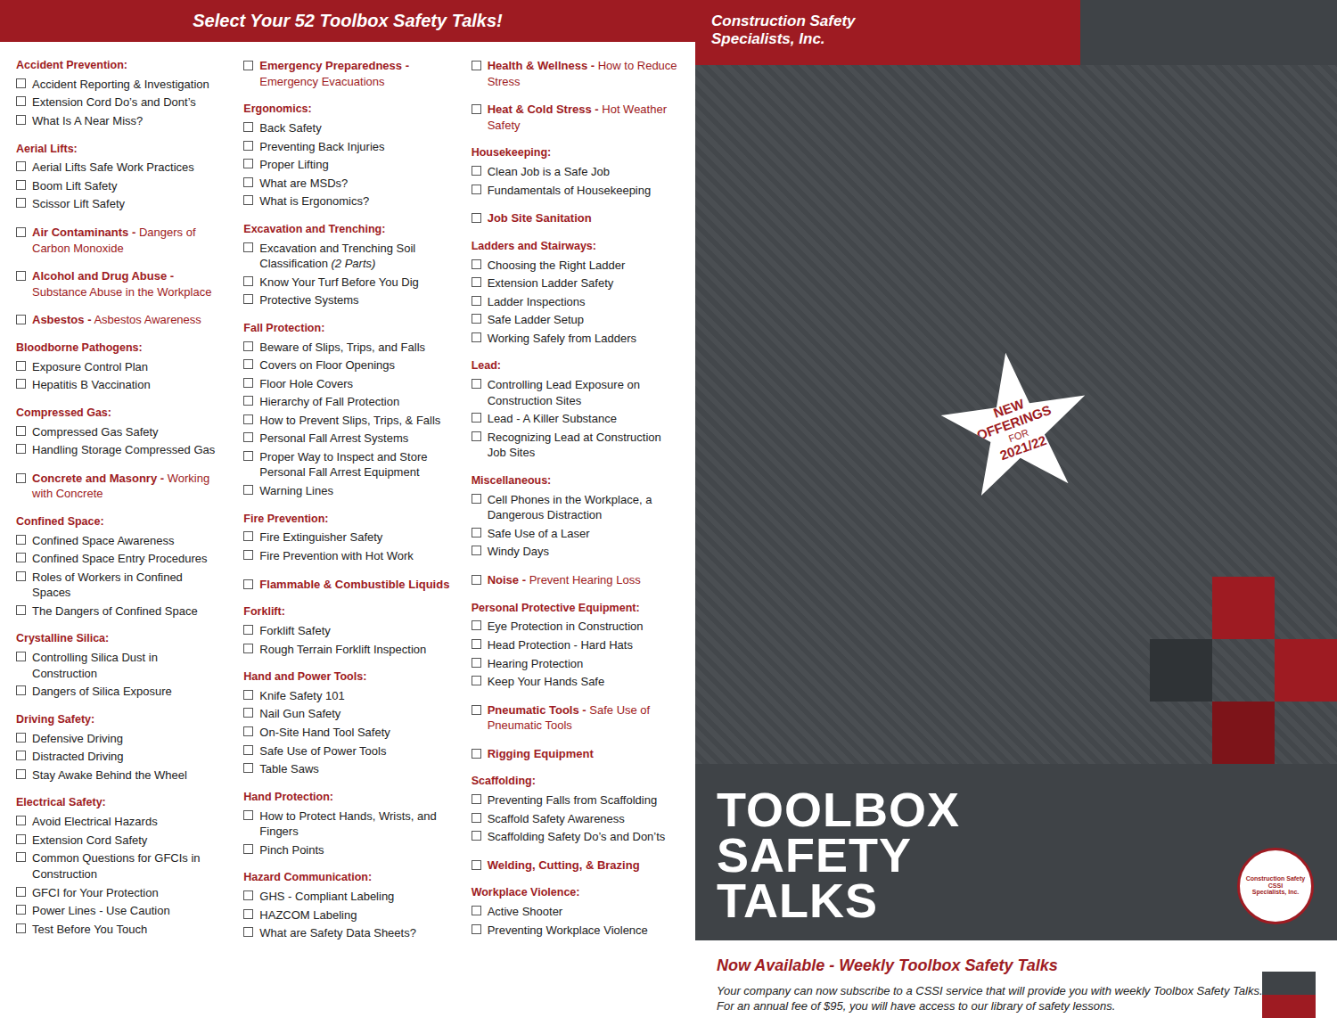Select Your 52 Toolbox Safety Talks!
Accident Prevention:
Accident Reporting & Investigation
Extension Cord Do’s and Dont’s
What Is A Near Miss?
Aerial Lifts:
Aerial Lifts Safe Work Practices
Boom Lift Safety
Scissor Lift Safety
Air Contaminants - Dangers of Carbon Monoxide
Alcohol and Drug Abuse - Substance Abuse in the Workplace
Asbestos - Asbestos Awareness
Bloodborne Pathogens:
Exposure Control Plan
Hepatitis B Vaccination
Compressed Gas:
Compressed Gas Safety
Handling Storage Compressed Gas
Concrete and Masonry - Working with Concrete
Confined Space:
Confined Space Awareness
Confined Space Entry Procedures
Roles of Workers in Confined Spaces
The Dangers of Confined Space
Crystalline Silica:
Controlling Silica Dust in Construction
Dangers of Silica Exposure
Driving Safety:
Defensive Driving
Distracted Driving
Stay Awake Behind the Wheel
Electrical Safety:
Avoid Electrical Hazards
Extension Cord Safety
Common Questions for GFCIs in Construction
GFCI for Your Protection
Power Lines - Use Caution
Test Before You Touch
Emergency Preparedness - Emergency Evacuations
Ergonomics:
Back Safety
Preventing Back Injuries
Proper Lifting
What are MSDs?
What is Ergonomics?
Excavation and Trenching:
Excavation and Trenching Soil Classification (2 Parts)
Know Your Turf Before You Dig
Protective Systems
Fall Protection:
Beware of Slips, Trips, and Falls
Covers on Floor Openings
Floor Hole Covers
Hierarchy of Fall Protection
How to Prevent Slips, Trips, & Falls
Personal Fall Arrest Systems
Proper Way to Inspect and Store Personal Fall Arrest Equipment
Warning Lines
Fire Prevention:
Fire Extinguisher Safety
Fire Prevention with Hot Work
Flammable & Combustible Liquids
Forklift:
Forklift Safety
Rough Terrain Forklift Inspection
Hand and Power Tools:
Knife Safety 101
Nail Gun Safety
On-Site Hand Tool Safety
Safe Use of Power Tools
Table Saws
Hand Protection:
How to Protect Hands, Wrists, and Fingers
Pinch Points
Hazard Communication:
GHS - Compliant Labeling
HAZCOM Labeling
What are Safety Data Sheets?
Health & Wellness - How to Reduce Stress
Heat & Cold Stress - Hot Weather Safety
Housekeeping:
Clean Job is a Safe Job
Fundamentals of Housekeeping
Job Site Sanitation
Ladders and Stairways:
Choosing the Right Ladder
Extension Ladder Safety
Ladder Inspections
Safe Ladder Setup
Working Safely from Ladders
Lead:
Controlling Lead Exposure on Construction Sites
Lead - A Killer Substance
Recognizing Lead at Construction Job Sites
Miscellaneous:
Cell Phones in the Workplace, a Dangerous Distraction
Safe Use of a Laser
Windy Days
Noise - Prevent Hearing Loss
Personal Protective Equipment:
Eye Protection in Construction
Head Protection - Hard Hats
Hearing Protection
Keep Your Hands Safe
Pneumatic Tools - Safe Use of Pneumatic Tools
Rigging Equipment
Scaffolding:
Preventing Falls from Scaffolding
Scaffold Safety Awareness
Scaffolding Safety Do’s and Don’ts
Welding, Cutting, & Brazing
Workplace Violence:
Active Shooter
Preventing Workplace Violence
Construction Safety
Specialists, Inc.
NEW
OFFERINGSFOR2021/22
TOOLBOX
SAFETY
TALKS
Construction Safety
CSSI
Specialists, Inc.
Now Available - Weekly Toolbox Safety Talks
Your company can now subscribe to a CSSI service that will provide you with weekly Toolbox Safety Talks. For an annual fee of $95, you will have access to our library of safety lessons.